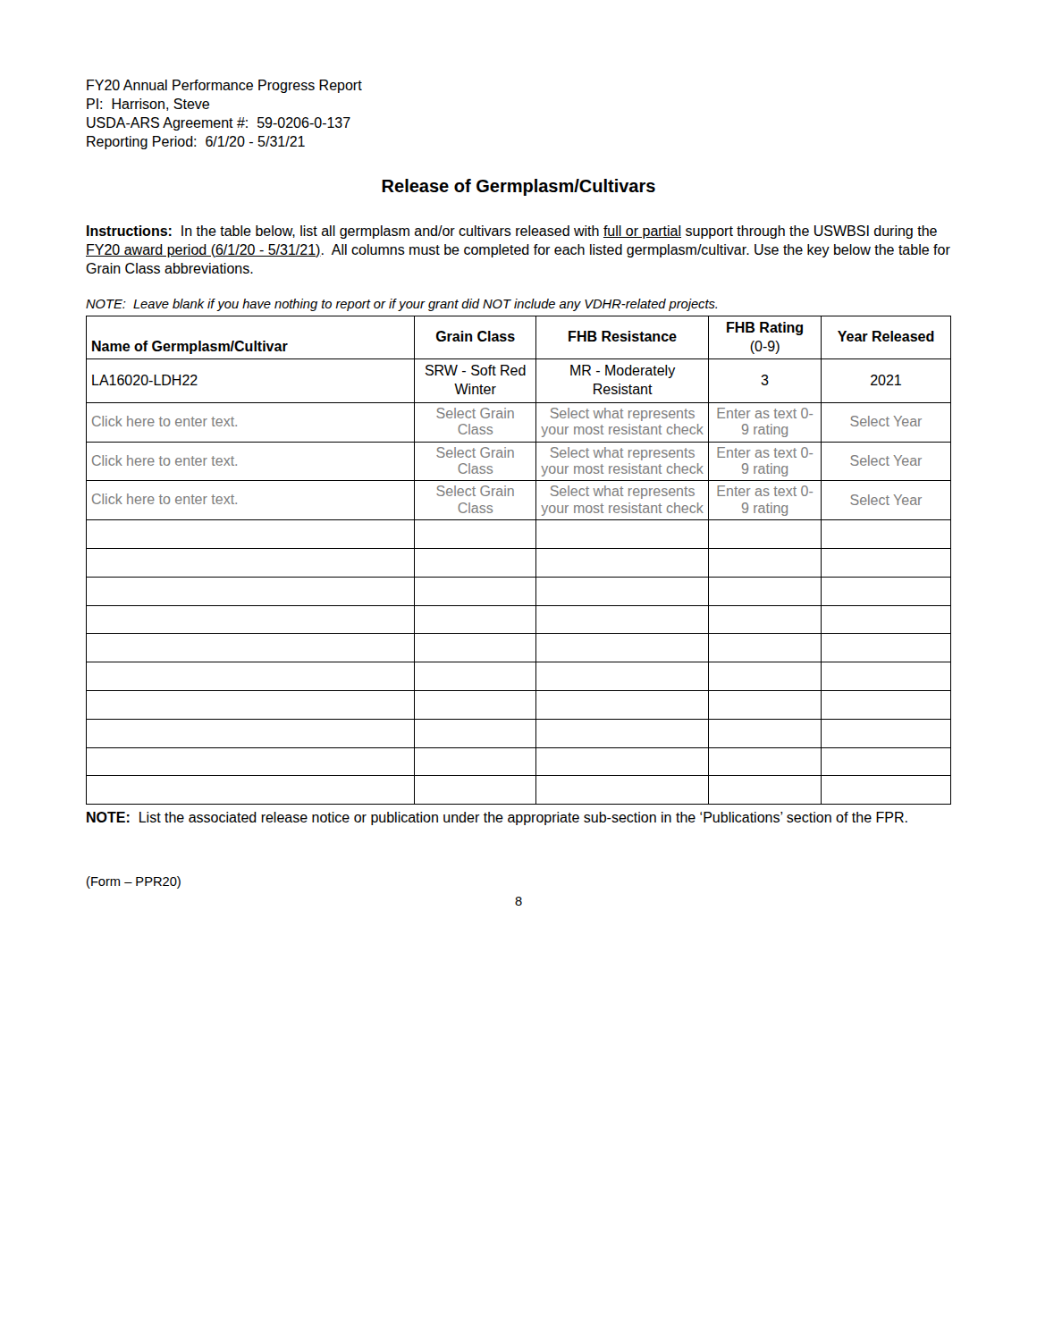FY20 Annual Performance Progress Report
PI: Harrison, Steve
USDA-ARS Agreement #: 59-0206-0-137
Reporting Period: 6/1/20 - 5/31/21
Release of Germplasm/Cultivars
Instructions: In the table below, list all germplasm and/or cultivars released with full or partial support through the USWBSI during the FY20 award period (6/1/20 - 5/31/21). All columns must be completed for each listed germplasm/cultivar. Use the key below the table for Grain Class abbreviations.
NOTE: Leave blank if you have nothing to report or if your grant did NOT include any VDHR-related projects.
| Name of Germplasm/Cultivar | Grain Class | FHB Resistance | FHB Rating (0-9) | Year Released |
| --- | --- | --- | --- | --- |
| LA16020-LDH22 | SRW - Soft Red Winter | MR - Moderately Resistant | 3 | 2021 |
| Click here to enter text. | Select Grain Class | Select what represents your most resistant check | Enter as text 0-9 rating | Select Year |
| Click here to enter text. | Select Grain Class | Select what represents your most resistant check | Enter as text 0-9 rating | Select Year |
| Click here to enter text. | Select Grain Class | Select what represents your most resistant check | Enter as text 0-9 rating | Select Year |
NOTE: List the associated release notice or publication under the appropriate sub-section in the ‘Publications’ section of the FPR.
(Form – PPR20)
8